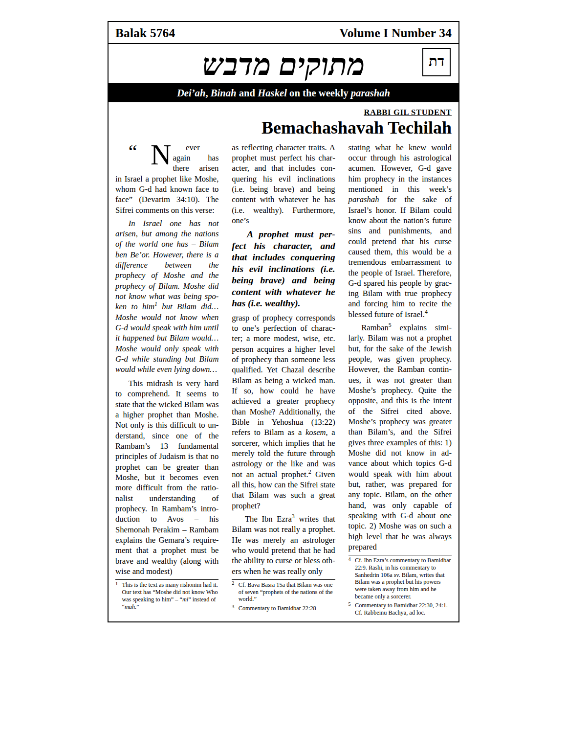Balak 5764
Volume I Number 34
דת
מתוקים מדבש
Dei’ah, Binah and Haskel on the weekly parashah
Rabbi Gil Student
Bemachashavah Techilah
“Never again has there arisen in Israel a prophet like Moshe, whom G-d had known face to face” (Devarim 34:10). The Sifrei comments on this verse:
In Israel one has not arisen, but among the nations of the world one has – Bilam ben Be’or. However, there is a difference between the prophecy of Moshe and the prophecy of Bilam. Moshe did not know what was being spoken to him1 but Bilam did… Moshe would not know when G-d would speak with him until it happened but Bilam would… Moshe would only speak with G-d while standing but Bilam would while even lying down…
This midrash is very hard to comprehend. It seems to state that the wicked Bilam was a higher prophet than Moshe. Not only is this difficult to understand, since one of the Rambam’s 13 fundamental principles of Judaism is that no prophet can be greater than Moshe, but it becomes even more difficult from the rationalist understanding of prophecy. In Rambam’s introduction to Avos – his Shemonah Perakim – Rambam explains the Gemara’s requirement that a prophet must be brave and wealthy (along with wise and modest)
1 This is the text as many rishonim had it. Our text has “Moshe did not know Who was speaking to him” – “mi” instead of “mah.”
as reflecting character traits. A prophet must perfect his character, and that includes conquering his evil inclinations (i.e. being brave) and being content with whatever he has (i.e. wealthy). Furthermore, one’s
A prophet must perfect his character, and that includes conquering his evil inclinations (i.e. being brave) and being content with whatever he has (i.e. wealthy).
grasp of prophecy corresponds to one’s perfection of character; a more modest, wise, etc. person acquires a higher level of prophecy than someone less qualified. Yet Chazal describe Bilam as being a wicked man. If so, how could he have achieved a greater prophecy than Moshe? Additionally, the Bible in Yehoshua (13:22) refers to Bilam as a kosem, a sorcerer, which implies that he merely told the future through astrology or the like and was not an actual prophet.2 Given all this, how can the Sifrei state that Bilam was such a great prophet?
The Ibn Ezra3 writes that Bilam was not really a prophet. He was merely an astrologer who would pretend that he had the ability to curse or bless others when he was really only
2 Cf. Bava Basra 15a that Bilam was one of seven “prophets of the nations of the world.”
3 Commentary to Bamidbar 22:28
stating what he knew would occur through his astrological acumen. However, G-d gave him prophecy in the instances mentioned in this week’s parashah for the sake of Israel’s honor. If Bilam could know about the nation’s future sins and punishments, and could pretend that his curse caused them, this would be a tremendous embarrassment to the people of Israel. Therefore, G-d spared his people by gracing Bilam with true prophecy and forcing him to recite the blessed future of Israel.4
Ramban5 explains similarly. Bilam was not a prophet but, for the sake of the Jewish people, was given prophecy. However, the Ramban continues, it was not greater than Moshe’s prophecy. Quite the opposite, and this is the intent of the Sifrei cited above. Moshe’s prophecy was greater than Bilam’s, and the Sifrei gives three examples of this: 1) Moshe did not know in advance about which topics G-d would speak with him about but, rather, was prepared for any topic. Bilam, on the other hand, was only capable of speaking with G-d about one topic. 2) Moshe was on such a high level that he was always prepared
4 Cf. Ibn Ezra’s commentary to Bamidbar 22:9. Rashi, in his commentary to Sanhedrin 106a sv. Bilam, writes that Bilam was a prophet but his powers were taken away from him and he became only a sorcerer.
5 Commentary to Bamidbar 22:30, 24:1. Cf. Rabbeinu Bachya, ad loc.